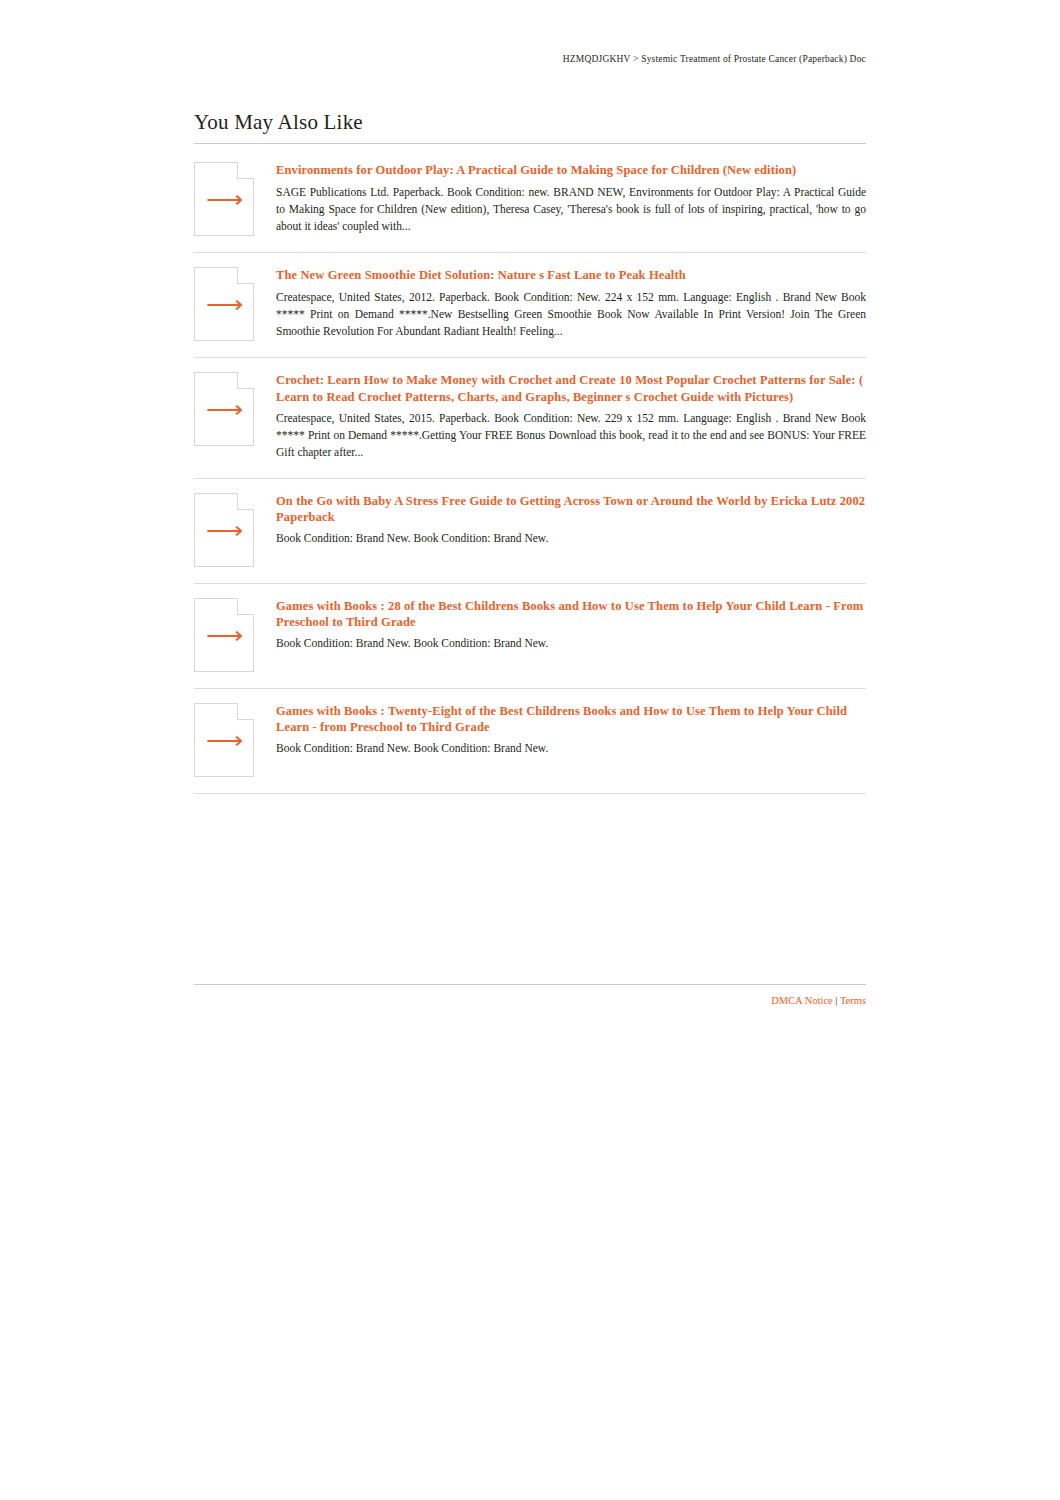HZMQDJGKHV > Systemic Treatment of Prostate Cancer (Paperback) Doc
You May Also Like
⟶
Environments for Outdoor Play: A Practical Guide to Making Space for Children (New edition)
SAGE Publications Ltd. Paperback. Book Condition: new. BRAND NEW, Environments for Outdoor Play: A Practical Guide to Making Space for Children (New edition), Theresa Casey, 'Theresa's book is full of lots of inspiring, practical, 'how to go about it ideas' coupled with...
⟶
The New Green Smoothie Diet Solution: Nature s Fast Lane to Peak Health
Createspace, United States, 2012. Paperback. Book Condition: New. 224 x 152 mm. Language: English . Brand New Book ***** Print on Demand *****.New Bestselling Green Smoothie Book Now Available In Print Version! Join The Green Smoothie Revolution For Abundant Radiant Health! Feeling...
⟶
Crochet: Learn How to Make Money with Crochet and Create 10 Most Popular Crochet Patterns for Sale: ( Learn to Read Crochet Patterns, Charts, and Graphs, Beginner s Crochet Guide with Pictures)
Createspace, United States, 2015. Paperback. Book Condition: New. 229 x 152 mm. Language: English . Brand New Book ***** Print on Demand *****.Getting Your FREE Bonus Download this book, read it to the end and see BONUS: Your FREE Gift chapter after...
⟶
On the Go with Baby A Stress Free Guide to Getting Across Town or Around the World by Ericka Lutz 2002 Paperback
Book Condition: Brand New. Book Condition: Brand New.
⟶
Games with Books : 28 of the Best Childrens Books and How to Use Them to Help Your Child Learn - From Preschool to Third Grade
Book Condition: Brand New. Book Condition: Brand New.
⟶
Games with Books : Twenty-Eight of the Best Childrens Books and How to Use Them to Help Your Child Learn - from Preschool to Third Grade
Book Condition: Brand New. Book Condition: Brand New.
DMCA Notice | Terms